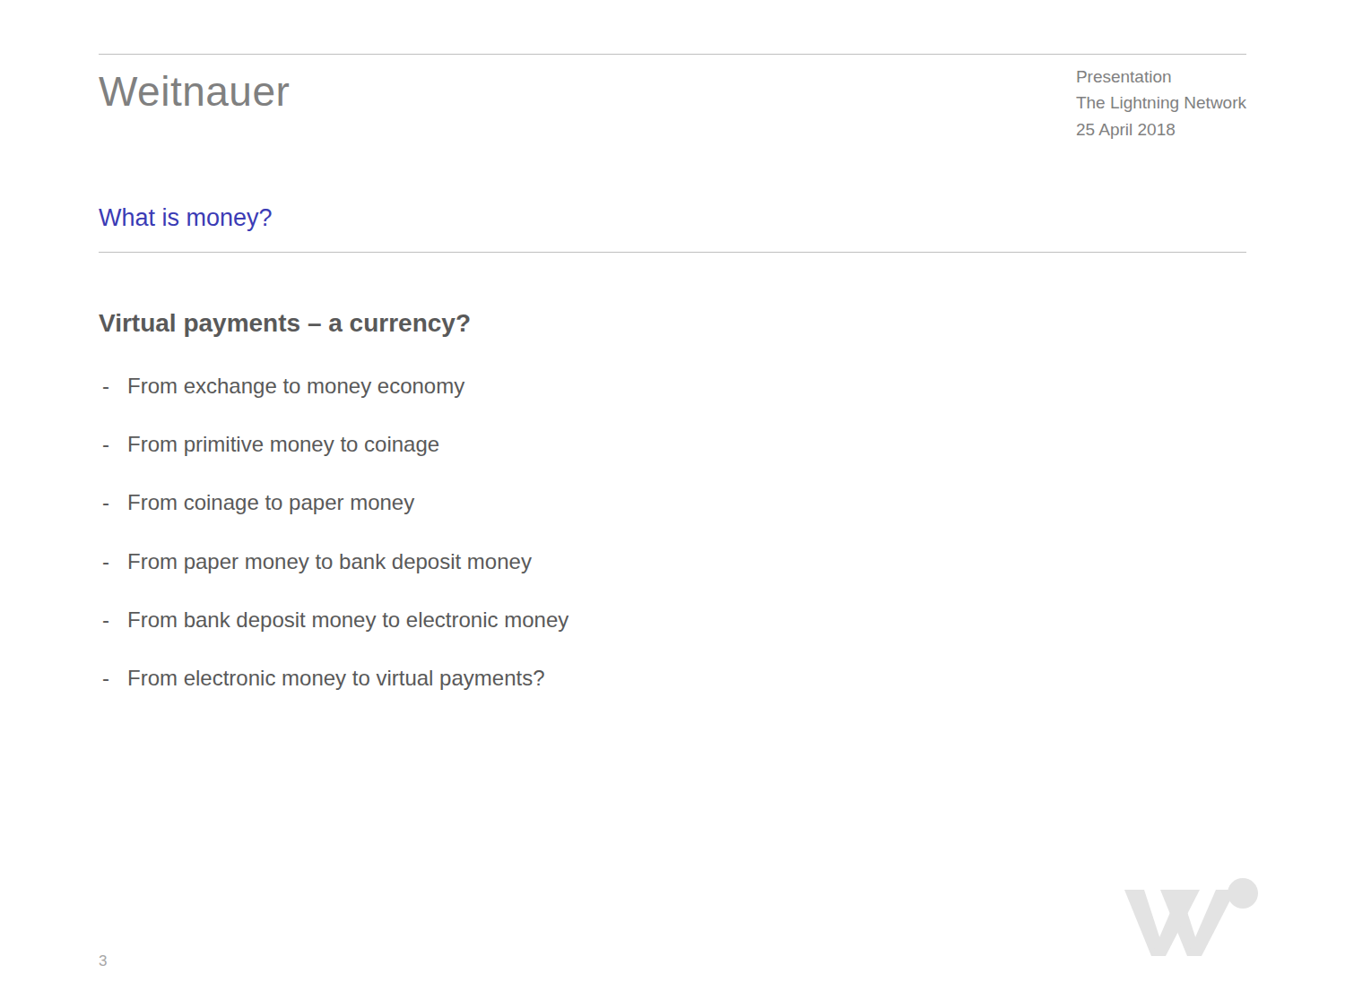Weitnauer
Presentation
The Lightning Network
25 April 2018
What is money?
Virtual payments – a currency?
From exchange to money economy
From primitive money to coinage
From coinage to paper money
From paper money to bank deposit money
From bank deposit money to electronic money
From electronic money to virtual payments?
3